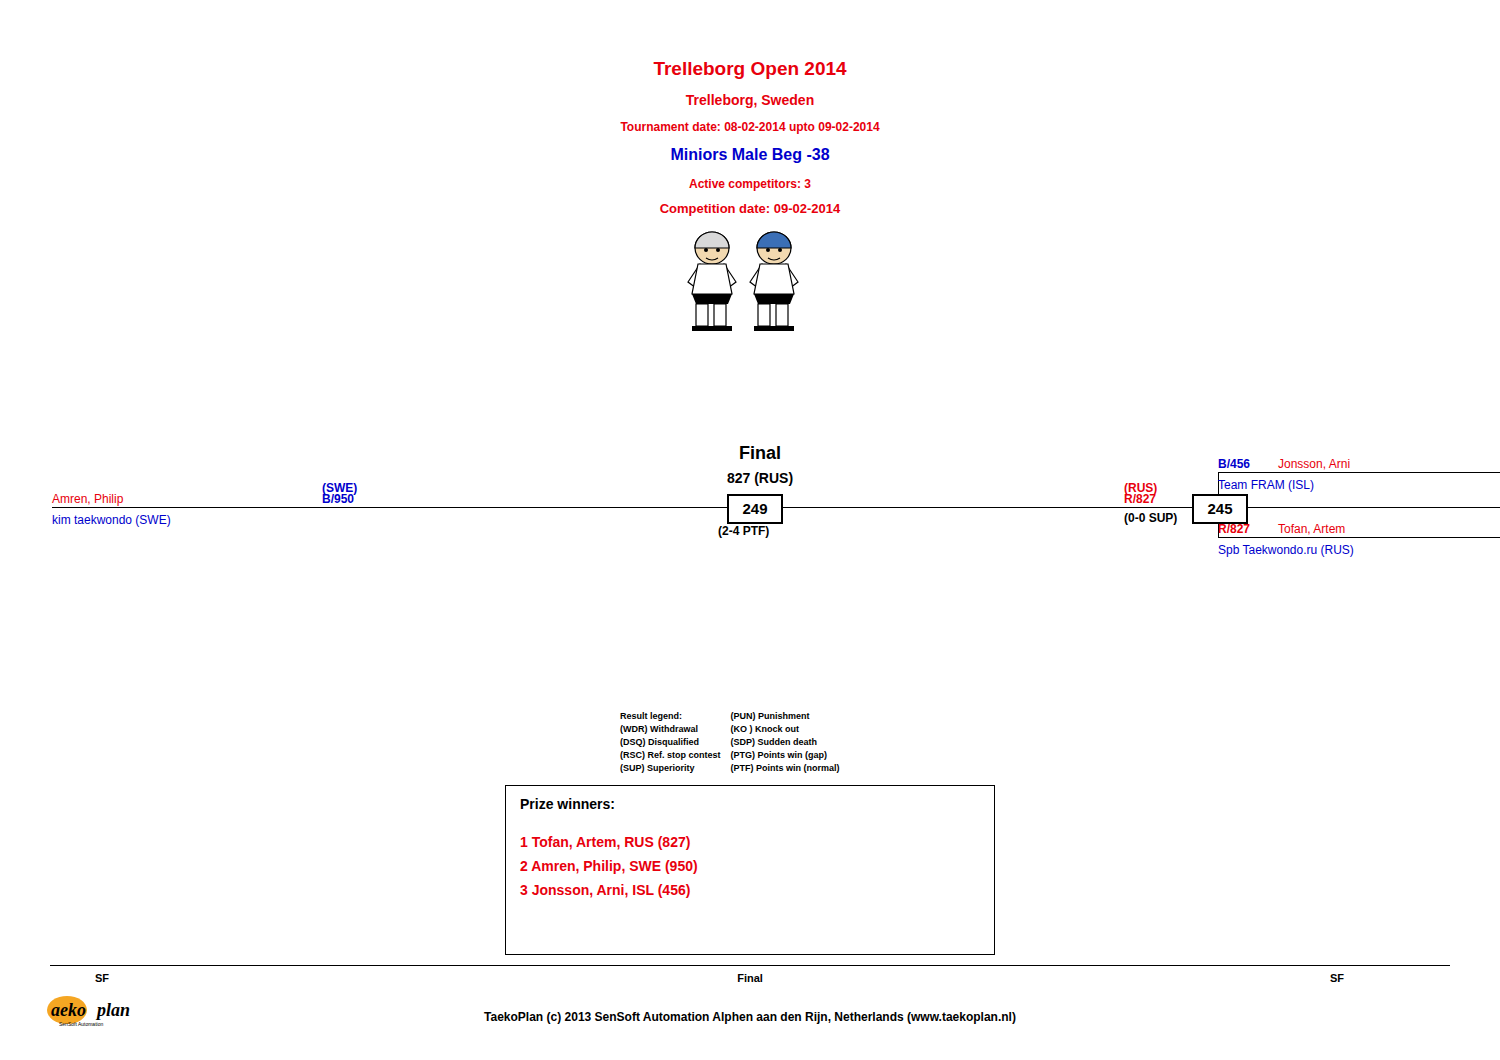Trelleborg Open 2014
Trelleborg, Sweden
Tournament date: 08-02-2014 upto 09-02-2014
Miniors Male Beg -38
Active competitors: 3
Competition date: 09-02-2014
Final
827 (RUS)
249
245
(2-4 PTF)
(0-0 SUP)
(SWE)
B/950
Amren, Philip
kim taekwondo (SWE)
B/456
Jonsson, Arni
Team FRAM (ISL)
(RUS)
R/827
R/827
Tofan, Artem
Spb Taekwondo.ru (RUS)
| Result legend: | (PUN) Punishment |
| (WDR) Withdrawal | (KO ) Knock out |
| (DSQ) Disqualified | (SDP) Sudden death |
| (RSC) Ref. stop contest | (PTG) Points win (gap) |
| (SUP) Superiority | (PTF) Points win (normal) |
Prize winners:
1 Tofan, Artem, RUS (827)
2 Amren, Philip, SWE (950)
3 Jonsson, Arni, ISL (456)
SF
Final
SF
aeko plan SenSoft Automation
TaekoPlan (c) 2013 SenSoft Automation Alphen aan den Rijn, Netherlands (www.taekoplan.nl)